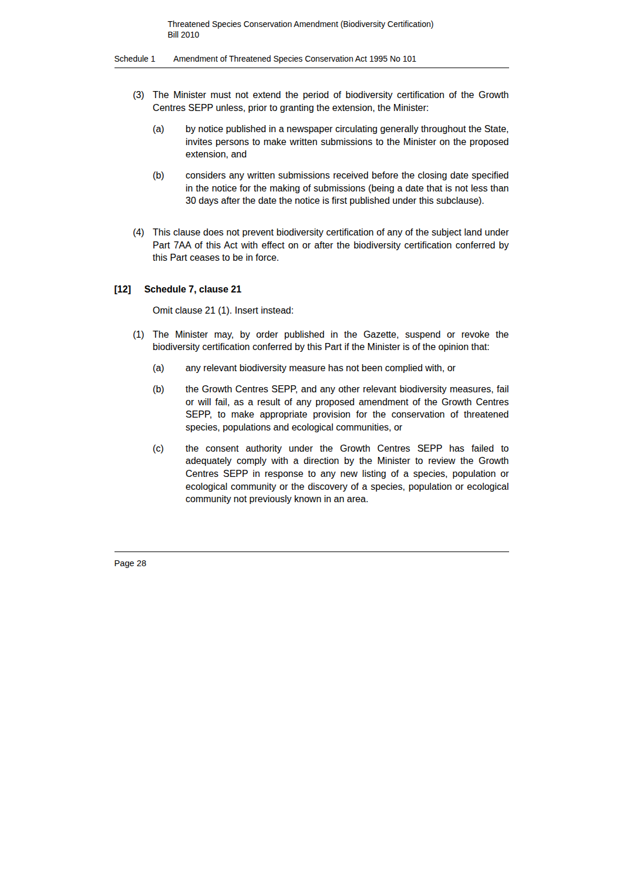Threatened Species Conservation Amendment (Biodiversity Certification)
Bill 2010
Schedule 1 Amendment of Threatened Species Conservation Act 1995 No 101
(3)
The Minister must not extend the period of biodiversity certification of the Growth Centres SEPP unless, prior to granting the extension, the Minister:
(a)
by notice published in a newspaper circulating generally throughout the State, invites persons to make written submissions to the Minister on the proposed extension, and
(b)
considers any written submissions received before the closing date specified in the notice for the making of submissions (being a date that is not less than 30 days after the date the notice is first published under this subclause).
(4)
This clause does not prevent biodiversity certification of any of the subject land under Part 7AA of this Act with effect on or after the biodiversity certification conferred by this Part ceases to be in force.
[12] Schedule 7, clause 21
Omit clause 21 (1). Insert instead:
(1)
The Minister may, by order published in the Gazette, suspend or revoke the biodiversity certification conferred by this Part if the Minister is of the opinion that:
(a)
any relevant biodiversity measure has not been complied with, or
(b)
the Growth Centres SEPP, and any other relevant biodiversity measures, fail or will fail, as a result of any proposed amendment of the Growth Centres SEPP, to make appropriate provision for the conservation of threatened species, populations and ecological communities, or
(c)
the consent authority under the Growth Centres SEPP has failed to adequately comply with a direction by the Minister to review the Growth Centres SEPP in response to any new listing of a species, population or ecological community or the discovery of a species, population or ecological community not previously known in an area.
Page 28